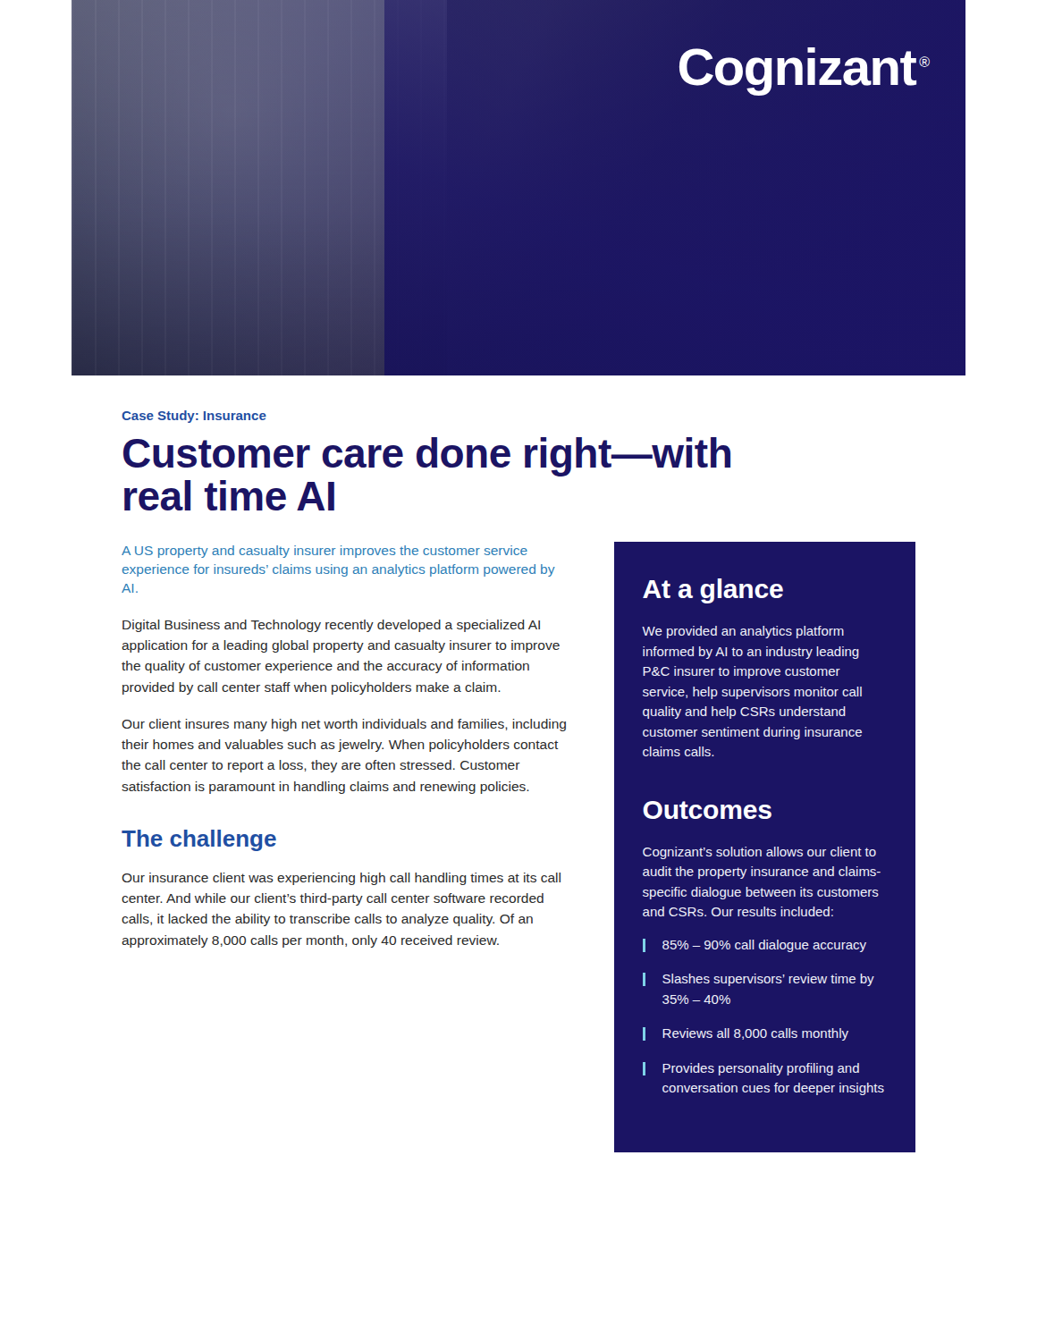Cognizant®
Case Study: Insurance
Customer care done right—with real time AI
A US property and casualty insurer improves the customer service experience for insureds’ claims using an analytics platform powered by AI.
Digital Business and Technology recently developed a specialized AI application for a leading global property and casualty insurer to improve the quality of customer experience and the accuracy of information provided by call center staff when policyholders make a claim.
Our client insures many high net worth individuals and families, including their homes and valuables such as jewelry. When policyholders contact the call center to report a loss, they are often stressed. Customer satisfaction is paramount in handling claims and renewing policies.
The challenge
Our insurance client was experiencing high call handling times at its call center. And while our client’s third-party call center software recorded calls, it lacked the ability to transcribe calls to analyze quality. Of an approximately 8,000 calls per month, only 40 received review.
At a glance
We provided an analytics platform informed by AI to an industry leading P&C insurer to improve customer service, help supervisors monitor call quality and help CSRs understand customer sentiment during insurance claims calls.
Outcomes
Cognizant’s solution allows our client to audit the property insurance and claims-specific dialogue between its customers and CSRs. Our results included:
85% – 90% call dialogue accuracy
Slashes supervisors’ review time by 35% – 40%
Reviews all 8,000 calls monthly
Provides personality profiling and conversation cues for deeper insights